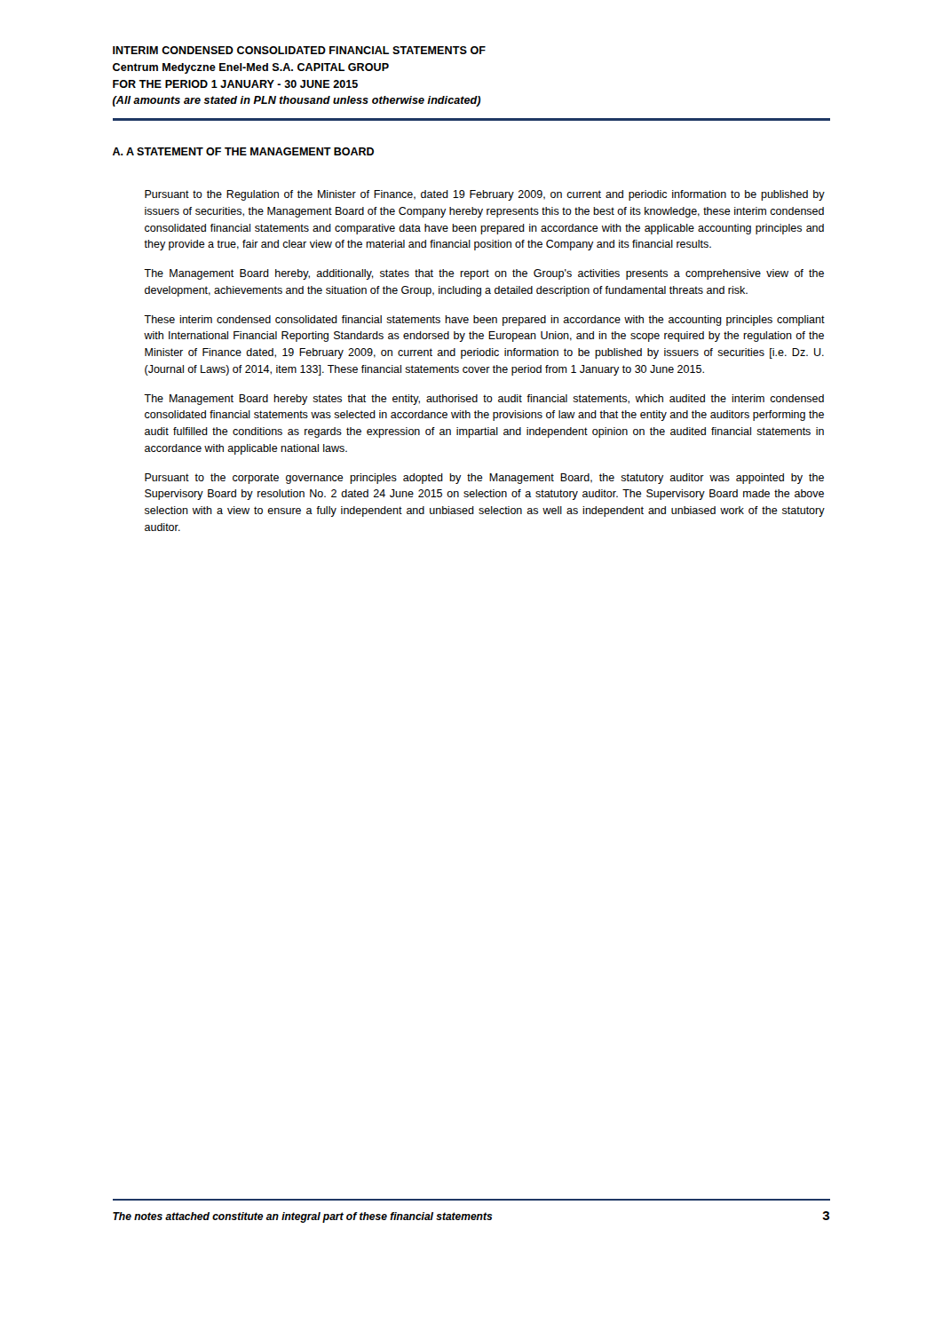INTERIM CONDENSED CONSOLIDATED FINANCIAL STATEMENTS OF
Centrum Medyczne Enel-Med S.A. CAPITAL GROUP
FOR THE PERIOD 1 JANUARY - 30 JUNE 2015
(All amounts are stated in PLN thousand unless otherwise indicated)
A. A STATEMENT OF THE MANAGEMENT BOARD
Pursuant to the Regulation of the Minister of Finance, dated 19 February 2009, on current and periodic information to be published by issuers of securities, the Management Board of the Company hereby represents this to the best of its knowledge, these interim condensed consolidated financial statements and comparative data have been prepared in accordance with the applicable accounting principles and they provide a true, fair and clear view of the material and financial position of the Company and its financial results.
The Management Board hereby, additionally, states that the report on the Group's activities presents a comprehensive view of the development, achievements and the situation of the Group, including a detailed description of fundamental threats and risk.
These interim condensed consolidated financial statements have been prepared in accordance with the accounting principles compliant with International Financial Reporting Standards as endorsed by the European Union, and in the scope required by the regulation of the Minister of Finance dated, 19 February 2009, on current and periodic information to be published by issuers of securities [i.e. Dz. U. (Journal of Laws) of 2014, item 133]. These financial statements cover the period from 1 January to 30 June 2015.
The Management Board hereby states that the entity, authorised to audit financial statements, which audited the interim condensed consolidated financial statements was selected in accordance with the provisions of law and that the entity and the auditors performing the audit fulfilled the conditions as regards the expression of an impartial and independent opinion on the audited financial statements in accordance with applicable national laws.
Pursuant to the corporate governance principles adopted by the Management Board, the statutory auditor was appointed by the Supervisory Board by resolution No. 2 dated 24 June 2015 on selection of a statutory auditor. The Supervisory Board made the above selection with a view to ensure a fully independent and unbiased selection as well as independent and unbiased work of the statutory auditor.
The notes attached constitute an integral part of these financial statements
3